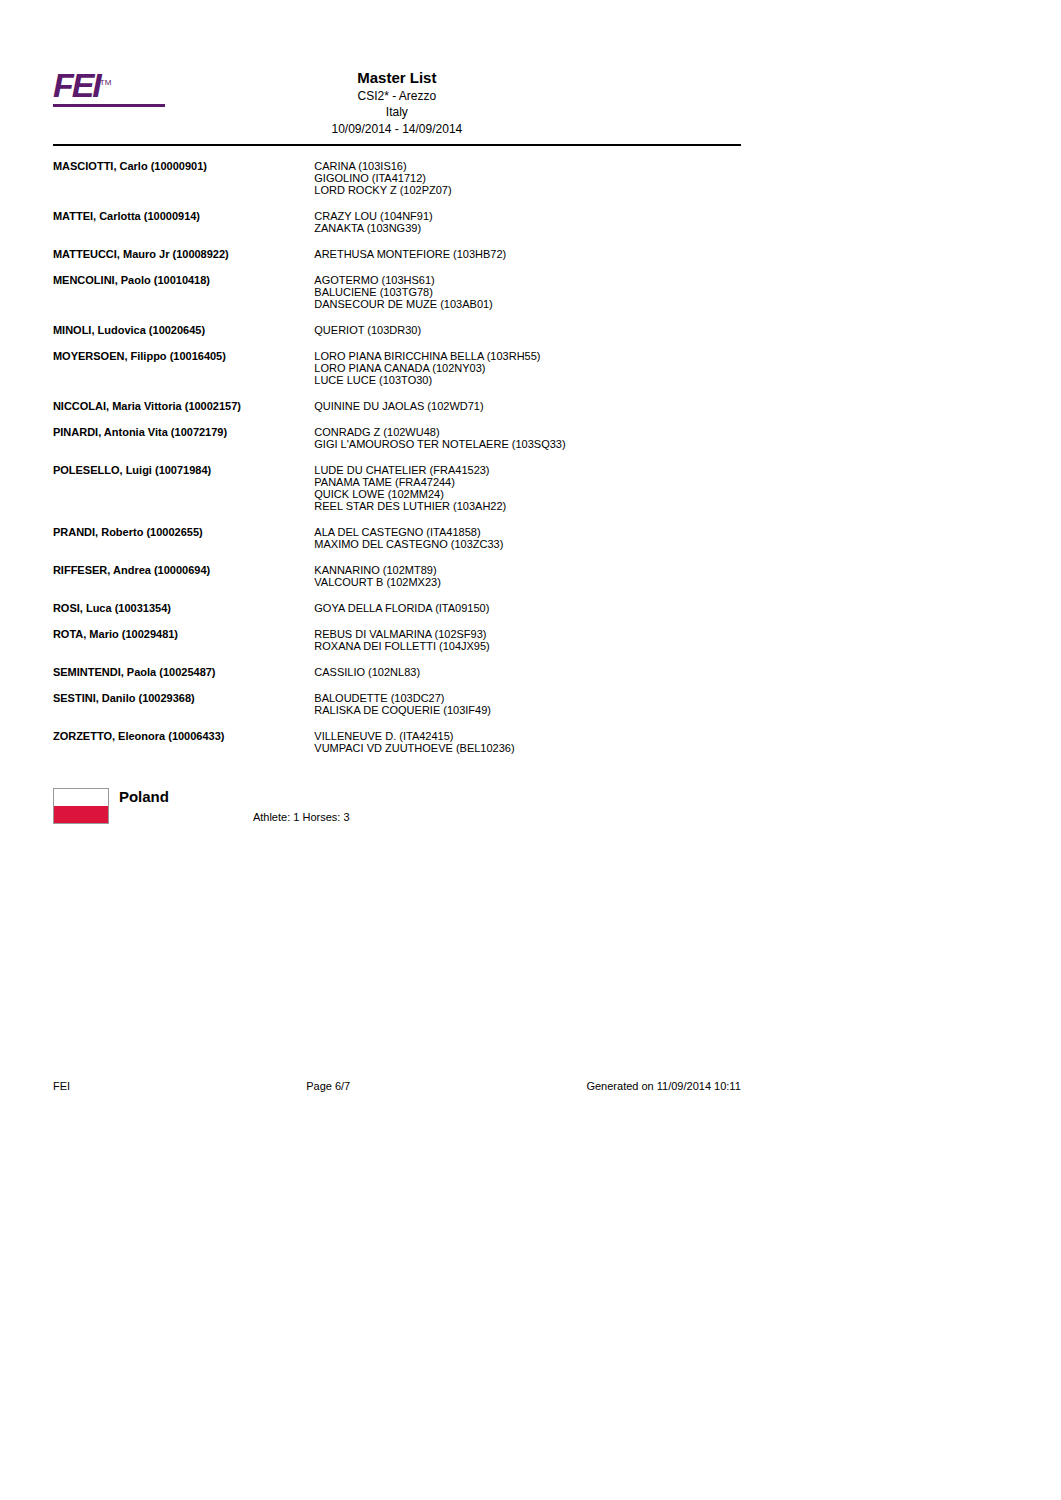FEITM
Master List
CSI2* - Arezzo
Italy
10/09/2014 - 14/09/2014
| MASCIOTTI, Carlo (10000901) | CARINA (103IS16) GIGOLINO (ITA41712) LORD ROCKY Z (102PZ07) |
| MATTEI, Carlotta (10000914) | CRAZY LOU (104NF91) ZANAKTA (103NG39) |
| MATTEUCCI, Mauro Jr (10008922) | ARETHUSA MONTEFIORE (103HB72) |
| MENCOLINI, Paolo (10010418) | AGOTERMO (103HS61) BALUCIENE (103TG78) DANSECOUR DE MUZE (103AB01) |
| MINOLI, Ludovica (10020645) | QUERIOT (103DR30) |
| MOYERSOEN, Filippo (10016405) | LORO PIANA BIRICCHINA BELLA (103RH55) LORO PIANA CANADA (102NY03) LUCE LUCE (103TO30) |
| NICCOLAI, Maria Vittoria (10002157) | QUININE DU JAOLAS (102WD71) |
| PINARDI, Antonia Vita (10072179) | CONRADG Z (102WU48) GIGI L'AMOUROSO TER NOTELAERE (103SQ33) |
| POLESELLO, Luigi (10071984) | LUDE DU CHATELIER (FRA41523) PANAMA TAME (FRA47244) QUICK LOWE (102MM24) REEL STAR DES LUTHIER (103AH22) |
| PRANDI, Roberto (10002655) | ALA DEL CASTEGNO (ITA41858) MAXIMO DEL CASTEGNO (103ZC33) |
| RIFFESER, Andrea (10000694) | KANNARINO (102MT89) VALCOURT B (102MX23) |
| ROSI, Luca (10031354) | GOYA DELLA FLORIDA (ITA09150) |
| ROTA, Mario (10029481) | REBUS DI VALMARINA (102SF93) ROXANA DEI FOLLETTI (104JX95) |
| SEMINTENDI, Paola (10025487) | CASSILIO (102NL83) |
| SESTINI, Danilo (10029368) | BALOUDETTE (103DC27) RALISKA DE COQUERIE (103IF49) |
| ZORZETTO, Eleonora (10006433) | VILLENEUVE D. (ITA42415) VUMPACI VD ZUUTHOEVE (BEL10236) |
Poland
Athlete: 1 Horses: 3
FEI Generated on 11/09/2014 10:11
Page 6/7